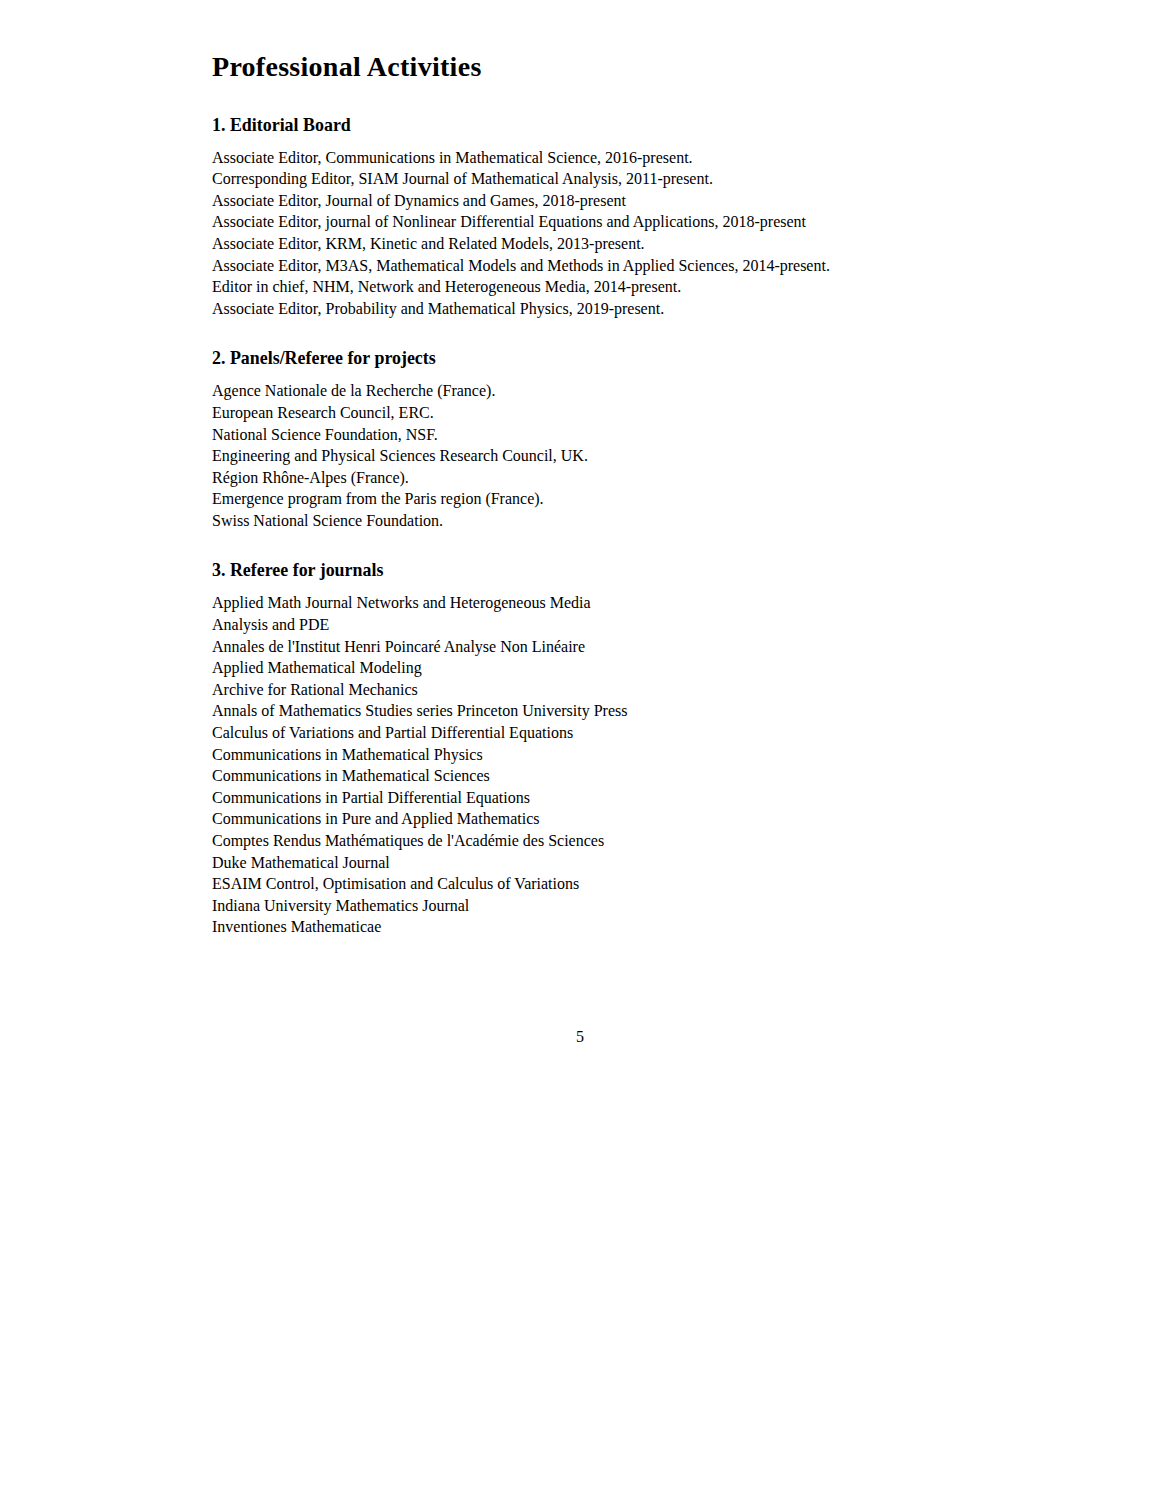Professional Activities
1. Editorial Board
Associate Editor, Communications in Mathematical Science, 2016-present.
Corresponding Editor, SIAM Journal of Mathematical Analysis, 2011-present.
Associate Editor, Journal of Dynamics and Games, 2018-present
Associate Editor, journal of Nonlinear Differential Equations and Applications, 2018-present
Associate Editor, KRM, Kinetic and Related Models, 2013-present.
Associate Editor, M3AS, Mathematical Models and Methods in Applied Sciences, 2014-present.
Editor in chief, NHM, Network and Heterogeneous Media, 2014-present.
Associate Editor, Probability and Mathematical Physics, 2019-present.
2. Panels/Referee for projects
Agence Nationale de la Recherche (France).
European Research Council, ERC.
National Science Foundation, NSF.
Engineering and Physical Sciences Research Council, UK.
Région Rhône-Alpes (France).
Emergence program from the Paris region (France).
Swiss National Science Foundation.
3. Referee for journals
Applied Math Journal Networks and Heterogeneous Media
Analysis and PDE
Annales de l'Institut Henri Poincaré Analyse Non Linéaire
Applied Mathematical Modeling
Archive for Rational Mechanics
Annals of Mathematics Studies series Princeton University Press
Calculus of Variations and Partial Differential Equations
Communications in Mathematical Physics
Communications in Mathematical Sciences
Communications in Partial Differential Equations
Communications in Pure and Applied Mathematics
Comptes Rendus Mathématiques de l'Académie des Sciences
Duke Mathematical Journal
ESAIM Control, Optimisation and Calculus of Variations
Indiana University Mathematics Journal
Inventiones Mathematicae
5